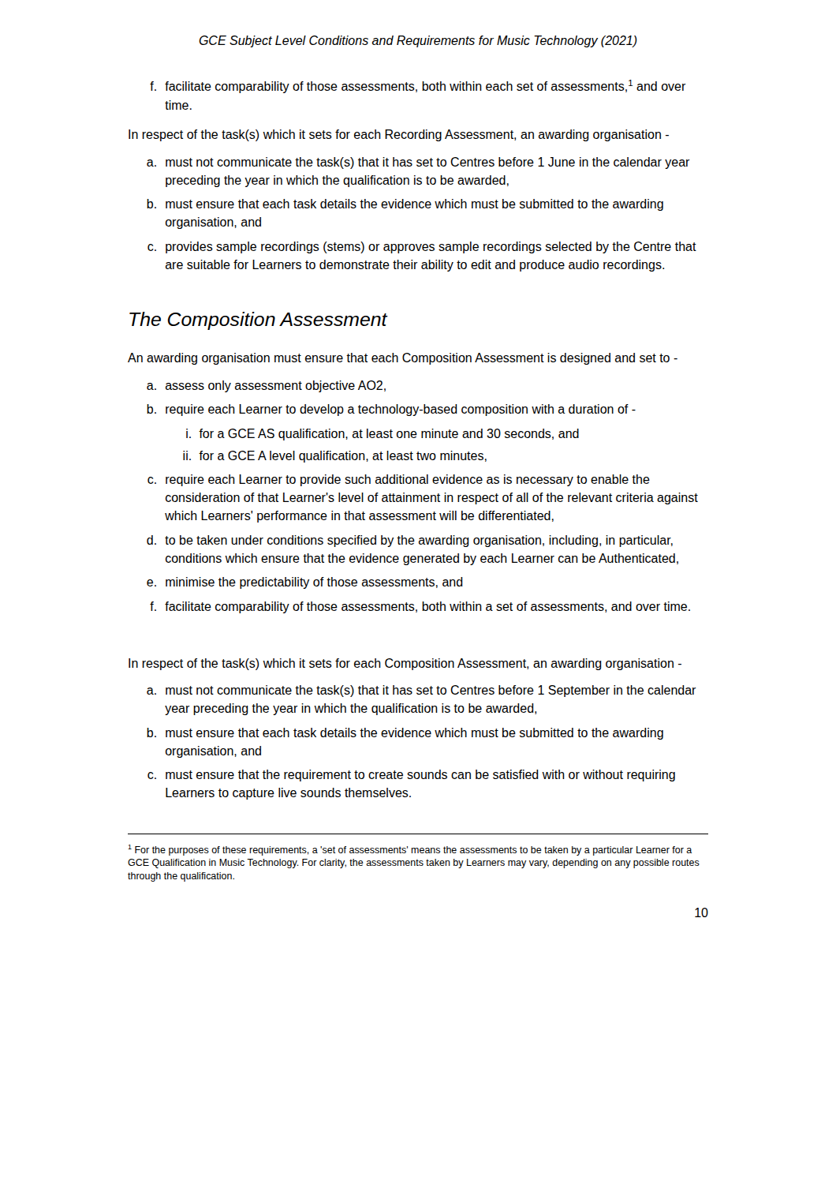GCE Subject Level Conditions and Requirements for Music Technology (2021)
facilitate comparability of those assessments, both within each set of assessments,1 and over time.
In respect of the task(s) which it sets for each Recording Assessment, an awarding organisation -
must not communicate the task(s) that it has set to Centres before 1 June in the calendar year preceding the year in which the qualification is to be awarded,
must ensure that each task details the evidence which must be submitted to the awarding organisation, and
provides sample recordings (stems) or approves sample recordings selected by the Centre that are suitable for Learners to demonstrate their ability to edit and produce audio recordings.
The Composition Assessment
An awarding organisation must ensure that each Composition Assessment is designed and set to -
assess only assessment objective AO2,
require each Learner to develop a technology-based composition with a duration of -
for a GCE AS qualification, at least one minute and 30 seconds, and
for a GCE A level qualification, at least two minutes,
require each Learner to provide such additional evidence as is necessary to enable the consideration of that Learner's level of attainment in respect of all of the relevant criteria against which Learners' performance in that assessment will be differentiated,
to be taken under conditions specified by the awarding organisation, including, in particular, conditions which ensure that the evidence generated by each Learner can be Authenticated,
minimise the predictability of those assessments, and
facilitate comparability of those assessments, both within a set of assessments, and over time.
In respect of the task(s) which it sets for each Composition Assessment, an awarding organisation -
must not communicate the task(s) that it has set to Centres before 1 September in the calendar year preceding the year in which the qualification is to be awarded,
must ensure that each task details the evidence which must be submitted to the awarding organisation, and
must ensure that the requirement to create sounds can be satisfied with or without requiring Learners to capture live sounds themselves.
1 For the purposes of these requirements, a 'set of assessments' means the assessments to be taken by a particular Learner for a GCE Qualification in Music Technology. For clarity, the assessments taken by Learners may vary, depending on any possible routes through the qualification.
10